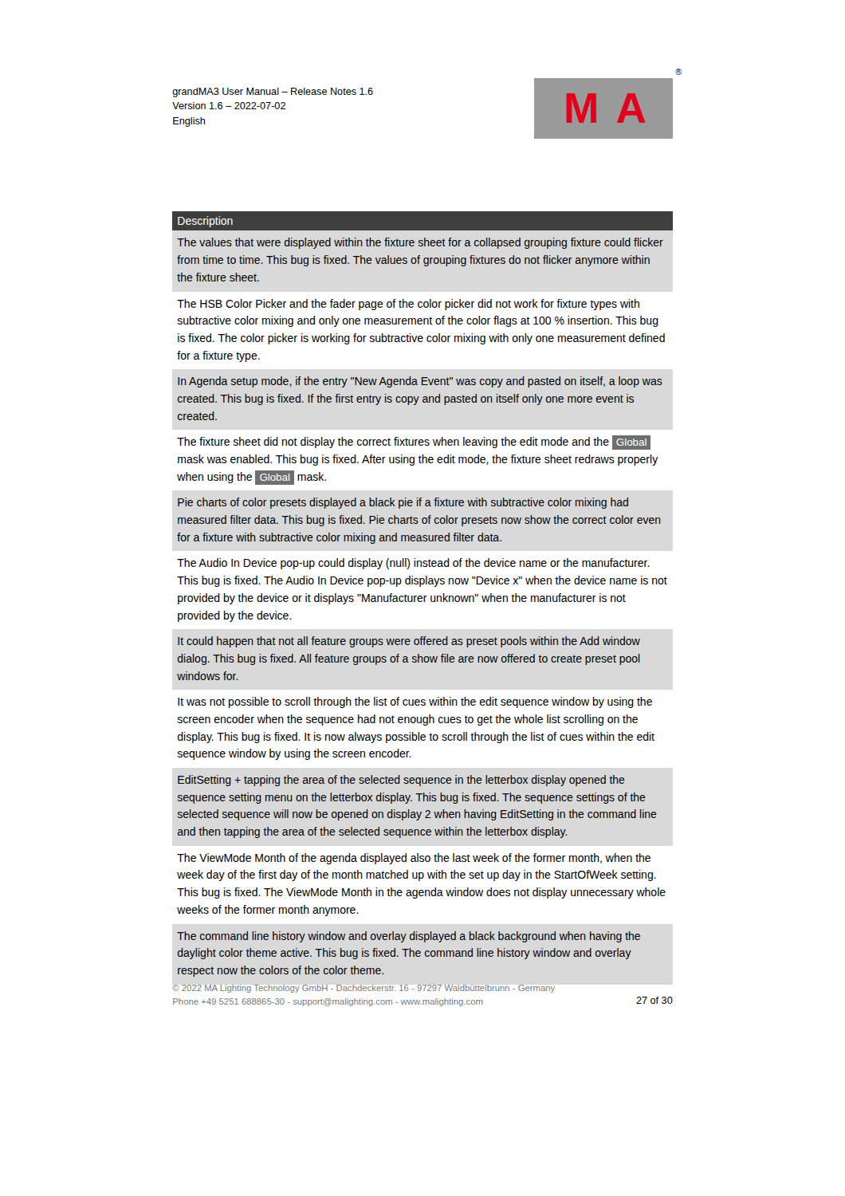grandMA3 User Manual – Release Notes 1.6
Version 1.6 – 2022-07-02
English
M A ®
| Description |
| --- |
| The values that were displayed within the fixture sheet for a collapsed grouping fixture could flicker from time to time. This bug is fixed. The values of grouping fixtures do not flicker anymore within the fixture sheet. |
| The HSB Color Picker and the fader page of the color picker did not work for fixture types with subtractive color mixing and only one measurement of the color flags at 100 % insertion. This bug is fixed. The color picker is working for subtractive color mixing with only one measurement defined for a fixture type. |
| In Agenda setup mode, if the entry "New Agenda Event" was copy and pasted on itself, a loop was created. This bug is fixed. If the first entry is copy and pasted on itself only one more event is created. |
| The fixture sheet did not display the correct fixtures when leaving the edit mode and the Global mask was enabled. This bug is fixed. After using the edit mode, the fixture sheet redraws properly when using the Global mask. |
| Pie charts of color presets displayed a black pie if a fixture with subtractive color mixing had measured filter data. This bug is fixed. Pie charts of color presets now show the correct color even for a fixture with subtractive color mixing and measured filter data. |
| The Audio In Device pop-up could display (null) instead of the device name or the manufacturer. This bug is fixed. The Audio In Device pop-up displays now "Device x" when the device name is not provided by the device or it displays "Manufacturer unknown" when the manufacturer is not provided by the device. |
| It could happen that not all feature groups were offered as preset pools within the Add window dialog. This bug is fixed. All feature groups of a show file are now offered to create preset pool windows for. |
| It was not possible to scroll through the list of cues within the edit sequence window by using the screen encoder when the sequence had not enough cues to get the whole list scrolling on the display. This bug is fixed. It is now always possible to scroll through the list of cues within the edit sequence window by using the screen encoder. |
| EditSetting + tapping the area of the selected sequence in the letterbox display opened the sequence setting menu on the letterbox display. This bug is fixed. The sequence settings of the selected sequence will now be opened on display 2 when having EditSetting in the command line and then tapping the area of the selected sequence within the letterbox display. |
| The ViewMode Month of the agenda displayed also the last week of the former month, when the week day of the first day of the month matched up with the set up day in the StartOfWeek setting. This bug is fixed. The ViewMode Month in the agenda window does not display unnecessary whole weeks of the former month anymore. |
| The command line history window and overlay displayed a black background when having the daylight color theme active. This bug is fixed. The command line history window and overlay respect now the colors of the color theme. |
© 2022 MA Lighting Technology GmbH - Dachdeckerstr. 16 - 97297 Waldbüttelbrunn - Germany
Phone +49 5251 688865-30 - support@malighting.com - www.malighting.com 27 of 30